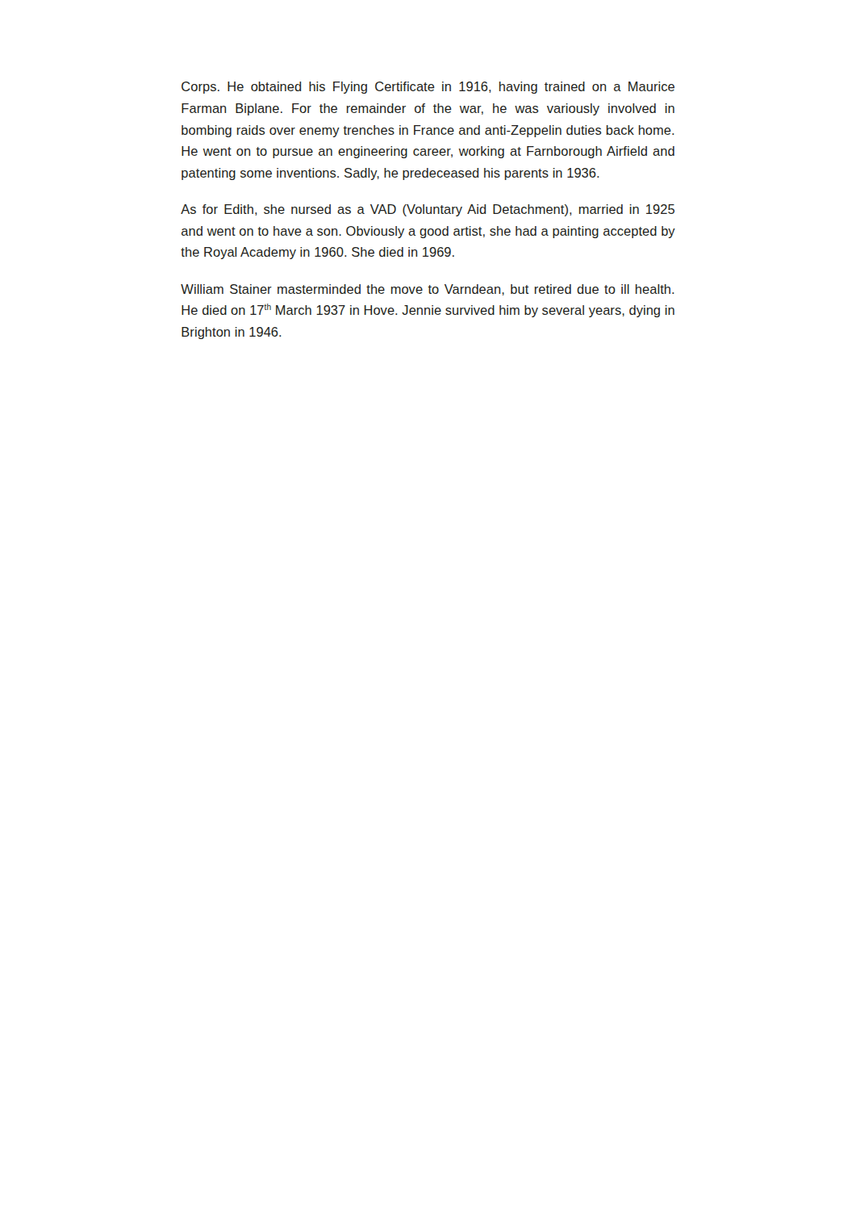Corps. He obtained his Flying Certificate in 1916, having trained on a Maurice Farman Biplane. For the remainder of the war, he was variously involved in bombing raids over enemy trenches in France and anti-Zeppelin duties back home. He went on to pursue an engineering career, working at Farnborough Airfield and patenting some inventions. Sadly, he predeceased his parents in 1936.
As for Edith, she nursed as a VAD (Voluntary Aid Detachment), married in 1925 and went on to have a son. Obviously a good artist, she had a painting accepted by the Royal Academy in 1960. She died in 1969.
William Stainer masterminded the move to Varndean, but retired due to ill health. He died on 17th March 1937 in Hove. Jennie survived him by several years, dying in Brighton in 1946.